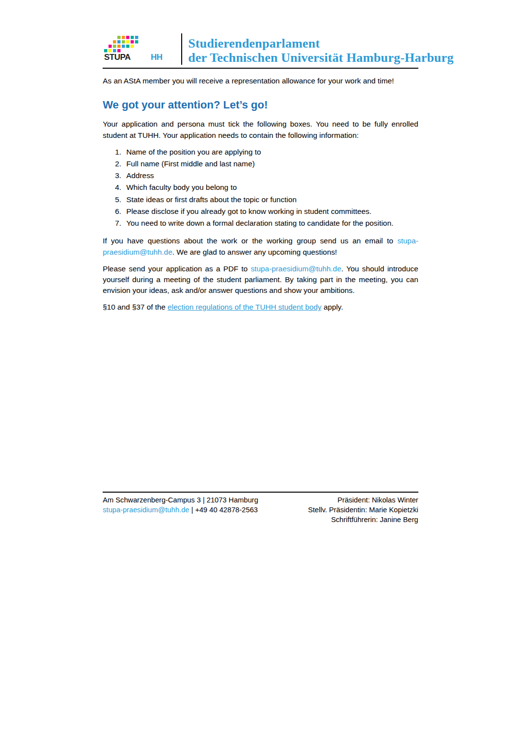STUPA HH
Studierendenparlament
der Technischen Universität Hamburg-Harburg
As an AStA member you will receive a representation allowance for your work and time!
We got your attention? Let’s go!
Your application and persona must tick the following boxes. You need to be fully enrolled student at TUHH. Your application needs to contain the following information:
Name of the position you are applying to
Full name (First middle and last name)
Address
Which faculty body you belong to
State ideas or first drafts about the topic or function
Please disclose if you already got to know working in student committees.
You need to write down a formal declaration stating to candidate for the position.
If you have questions about the work or the working group send us an email to stupa-praesidium@tuhh.de. We are glad to answer any upcoming questions!
Please send your application as a PDF to stupa-praesidium@tuhh.de. You should introduce yourself during a meeting of the student parliament. By taking part in the meeting, you can envision your ideas, ask and/or answer questions and show your ambitions.
§10 and §37 of the election regulations of the TUHH student body apply.
Am Schwarzenberg-Campus 3 | 21073 Hamburg
stupa-praesidium@tuhh.de | +49 40 42878-2563
Präsident: Nikolas Winter
Stellv. Präsidentin: Marie Kopietzki
Schriftführerin: Janine Berg